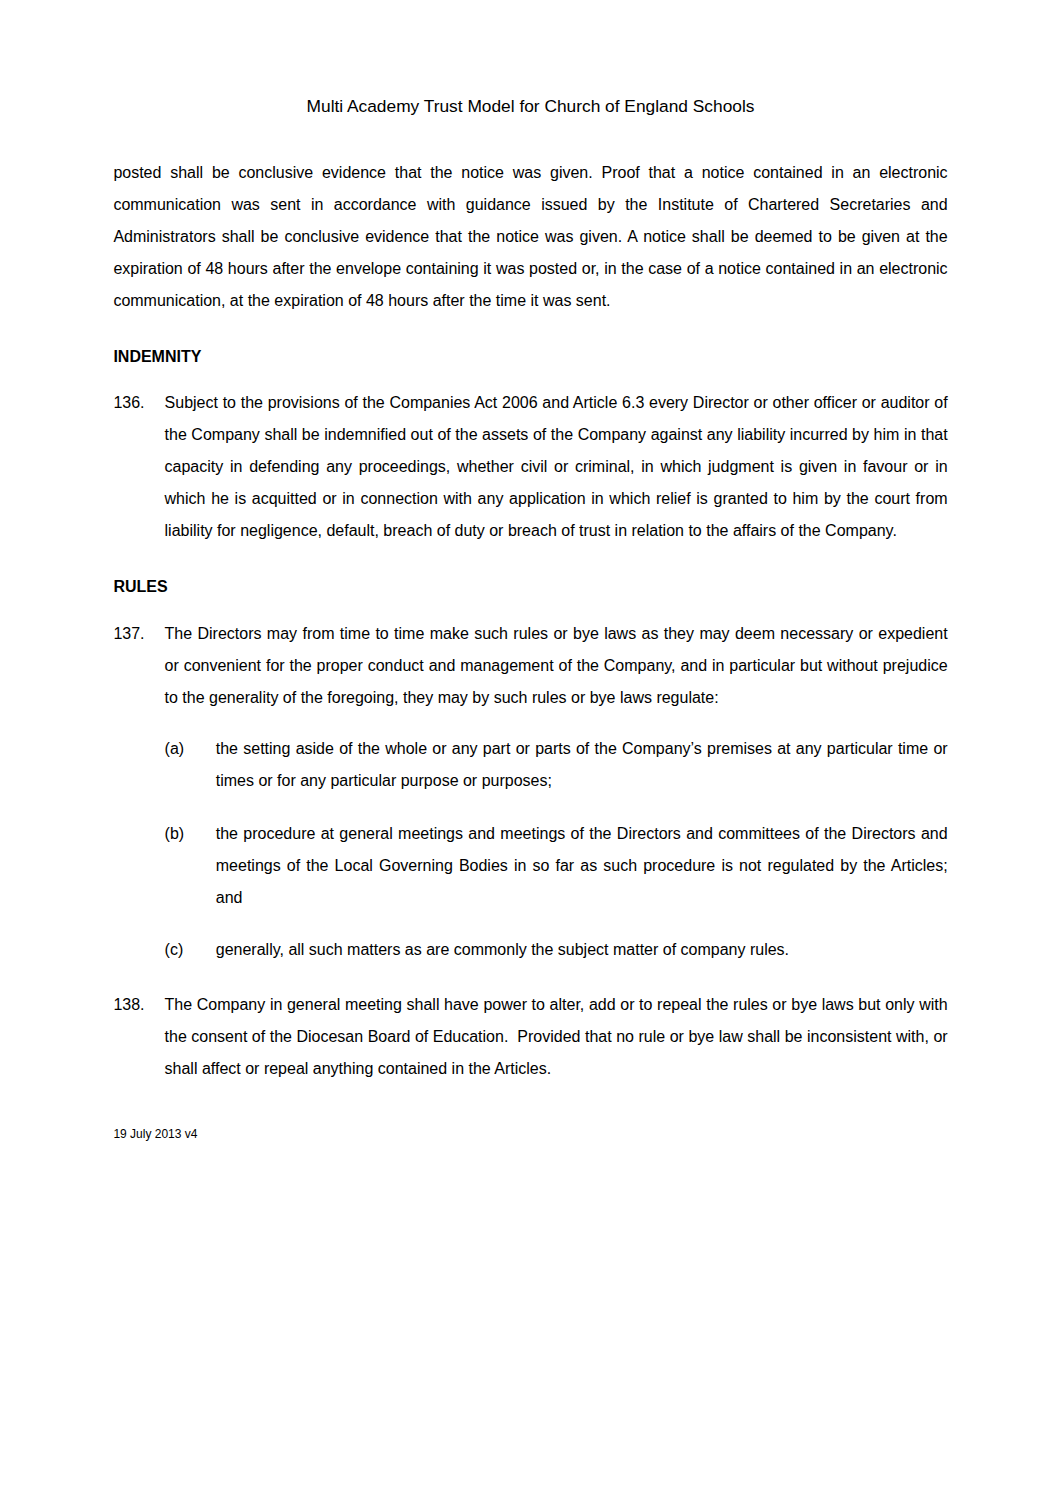Multi Academy Trust Model for Church of England Schools
posted shall be conclusive evidence that the notice was given. Proof that a notice contained in an electronic communication was sent in accordance with guidance issued by the Institute of Chartered Secretaries and Administrators shall be conclusive evidence that the notice was given. A notice shall be deemed to be given at the expiration of 48 hours after the envelope containing it was posted or, in the case of a notice contained in an electronic communication, at the expiration of 48 hours after the time it was sent.
Indemnity
136. Subject to the provisions of the Companies Act 2006 and Article 6.3 every Director or other officer or auditor of the Company shall be indemnified out of the assets of the Company against any liability incurred by him in that capacity in defending any proceedings, whether civil or criminal, in which judgment is given in favour or in which he is acquitted or in connection with any application in which relief is granted to him by the court from liability for negligence, default, breach of duty or breach of trust in relation to the affairs of the Company.
Rules
137. The Directors may from time to time make such rules or bye laws as they may deem necessary or expedient or convenient for the proper conduct and management of the Company, and in particular but without prejudice to the generality of the foregoing, they may by such rules or bye laws regulate:
(a) the setting aside of the whole or any part or parts of the Company’s premises at any particular time or times or for any particular purpose or purposes;
(b) the procedure at general meetings and meetings of the Directors and committees of the Directors and meetings of the Local Governing Bodies in so far as such procedure is not regulated by the Articles; and
(c) generally, all such matters as are commonly the subject matter of company rules.
138. The Company in general meeting shall have power to alter, add or to repeal the rules or bye laws but only with the consent of the Diocesan Board of Education. Provided that no rule or bye law shall be inconsistent with, or shall affect or repeal anything contained in the Articles.
19 July 2013 v4